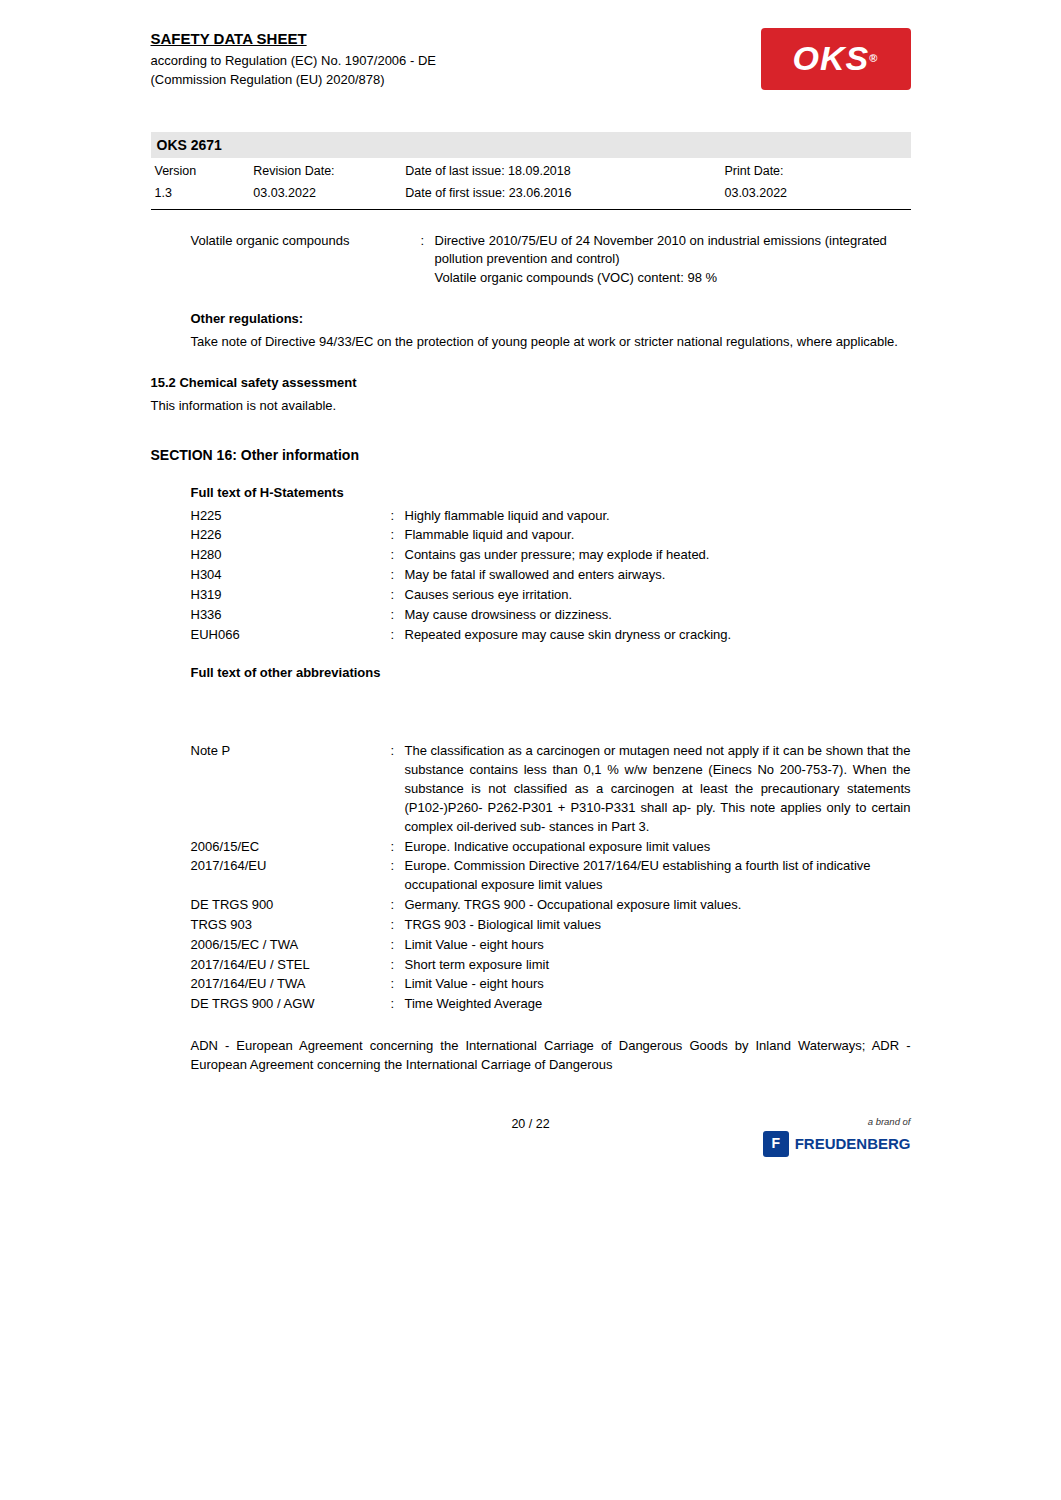SAFETY DATA SHEET
according to Regulation (EC) No. 1907/2006 - DE
(Commission Regulation (EU) 2020/878)
OKS®
OKS 2671
| Version | Revision Date: | Date of last issue: 18.09.2018 | Print Date: |
| 1.3 | 03.03.2022 | Date of first issue: 23.06.2016 | 03.03.2022 |
Volatile organic compounds
:
Directive 2010/75/EU of 24 November 2010 on industrial emissions (integrated pollution prevention and control)
Volatile organic compounds (VOC) content: 98 %
Other regulations:
Take note of Directive 94/33/EC on the protection of young people at work or stricter national regulations, where applicable.
15.2 Chemical safety assessment
This information is not available.
SECTION 16: Other information
Full text of H-Statements
| H225 | : | Highly flammable liquid and vapour. |
| H226 | : | Flammable liquid and vapour. |
| H280 | : | Contains gas under pressure; may explode if heated. |
| H304 | : | May be fatal if swallowed and enters airways. |
| H319 | : | Causes serious eye irritation. |
| H336 | : | May cause drowsiness or dizziness. |
| EUH066 | : | Repeated exposure may cause skin dryness or cracking. |
Full text of other abbreviations
| Note P | : | The classification as a carcinogen or mutagen need not apply if it can be shown that the substance contains less than 0,1 % w/w benzene (Einecs No 200-753-7). When the substance is not classified as a carcinogen at least the precautionary statements (P102-)P260- P262-P301 + P310-P331 shall ap- ply. This note applies only to certain complex oil-derived sub- stances in Part 3. |
| 2006/15/EC | : | Europe. Indicative occupational exposure limit values |
| 2017/164/EU | : | Europe. Commission Directive 2017/164/EU establishing a fourth list of indicative occupational exposure limit values |
| DE TRGS 900 | : | Germany. TRGS 900 - Occupational exposure limit values. |
| TRGS 903 | : | TRGS 903 - Biological limit values |
| 2006/15/EC / TWA | : | Limit Value - eight hours |
| 2017/164/EU / STEL | : | Short term exposure limit |
| 2017/164/EU / TWA | : | Limit Value - eight hours |
| DE TRGS 900 / AGW | : | Time Weighted Average |
ADN - European Agreement concerning the International Carriage of Dangerous Goods by Inland Waterways; ADR - European Agreement concerning the International Carriage of Dangerous
20 / 22
a brand of
F FREUDENBERG